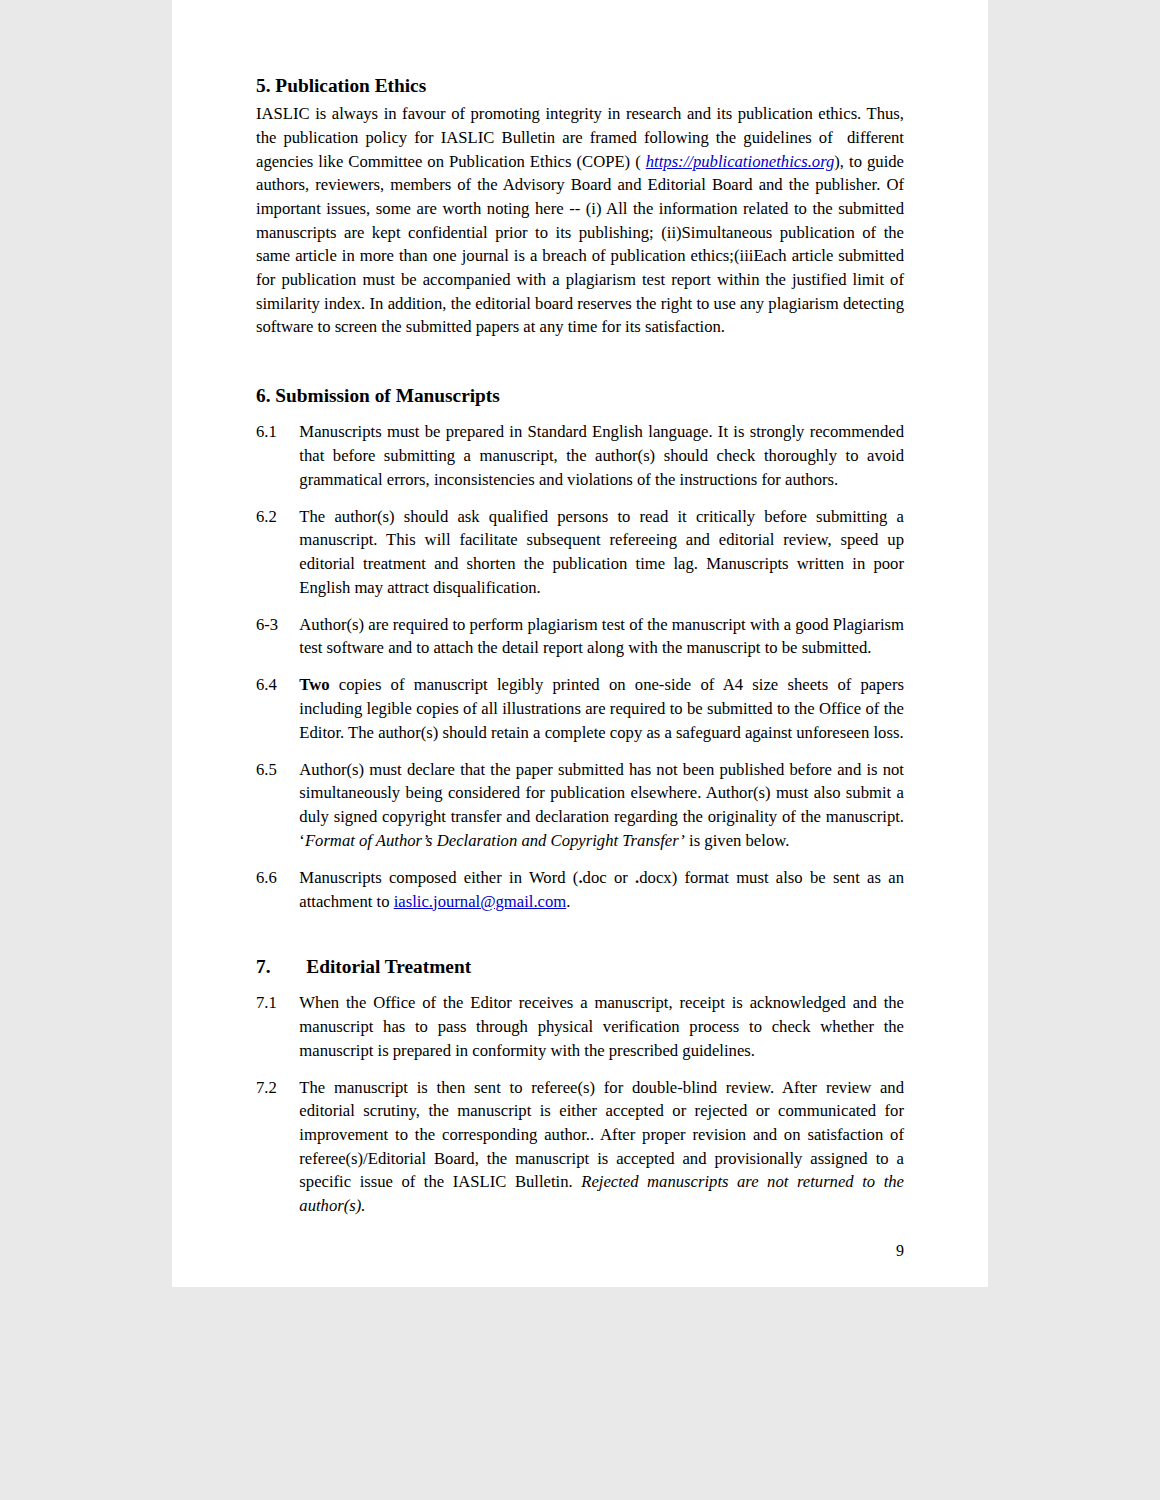5. Publication Ethics
IASLIC is always in favour of promoting integrity in research and its publication ethics. Thus, the publication policy for IASLIC Bulletin are framed following the guidelines of different agencies like Committee on Publication Ethics (COPE) ( https://publicationethics.org), to guide authors, reviewers, members of the Advisory Board and Editorial Board and the publisher. Of important issues, some are worth noting here -- (i) All the information related to the submitted manuscripts are kept confidential prior to its publishing; (ii)Simultaneous publication of the same article in more than one journal is a breach of publication ethics;(iiiEach article submitted for publication must be accompanied with a plagiarism test report within the justified limit of similarity index. In addition, the editorial board reserves the right to use any plagiarism detecting software to screen the submitted papers at any time for its satisfaction.
6. Submission of Manuscripts
6.1 Manuscripts must be prepared in Standard English language. It is strongly recommended that before submitting a manuscript, the author(s) should check thoroughly to avoid grammatical errors, inconsistencies and violations of the instructions for authors.
6.2 The author(s) should ask qualified persons to read it critically before submitting a manuscript. This will facilitate subsequent refereeing and editorial review, speed up editorial treatment and shorten the publication time lag. Manuscripts written in poor English may attract disqualification.
6-3 Author(s) are required to perform plagiarism test of the manuscript with a good Plagiarism test software and to attach the detail report along with the manuscript to be submitted.
6.4 Two copies of manuscript legibly printed on one-side of A4 size sheets of papers including legible copies of all illustrations are required to be submitted to the Office of the Editor. The author(s) should retain a complete copy as a safeguard against unforeseen loss.
6.5 Author(s) must declare that the paper submitted has not been published before and is not simultaneously being considered for publication elsewhere. Author(s) must also submit a duly signed copyright transfer and declaration regarding the originality of the manuscript. ‘Format of Author’s Declaration and Copyright Transfer’ is given below.
6.6 Manuscripts composed either in Word (. doc or . docx) format must also be sent as an attachment to iaslic.journal@gmail.com.
7. Editorial Treatment
7.1 When the Office of the Editor receives a manuscript, receipt is acknowledged and the manuscript has to pass through physical verification process to check whether the manuscript is prepared in conformity with the prescribed guidelines.
7.2 The manuscript is then sent to referee(s) for double-blind review. After review and editorial scrutiny, the manuscript is either accepted or rejected or communicated for improvement to the corresponding author.. After proper revision and on satisfaction of referee(s)/Editorial Board, the manuscript is accepted and provisionally assigned to a specific issue of the IASLIC Bulletin. Rejected manuscripts are not returned to the author(s).
9